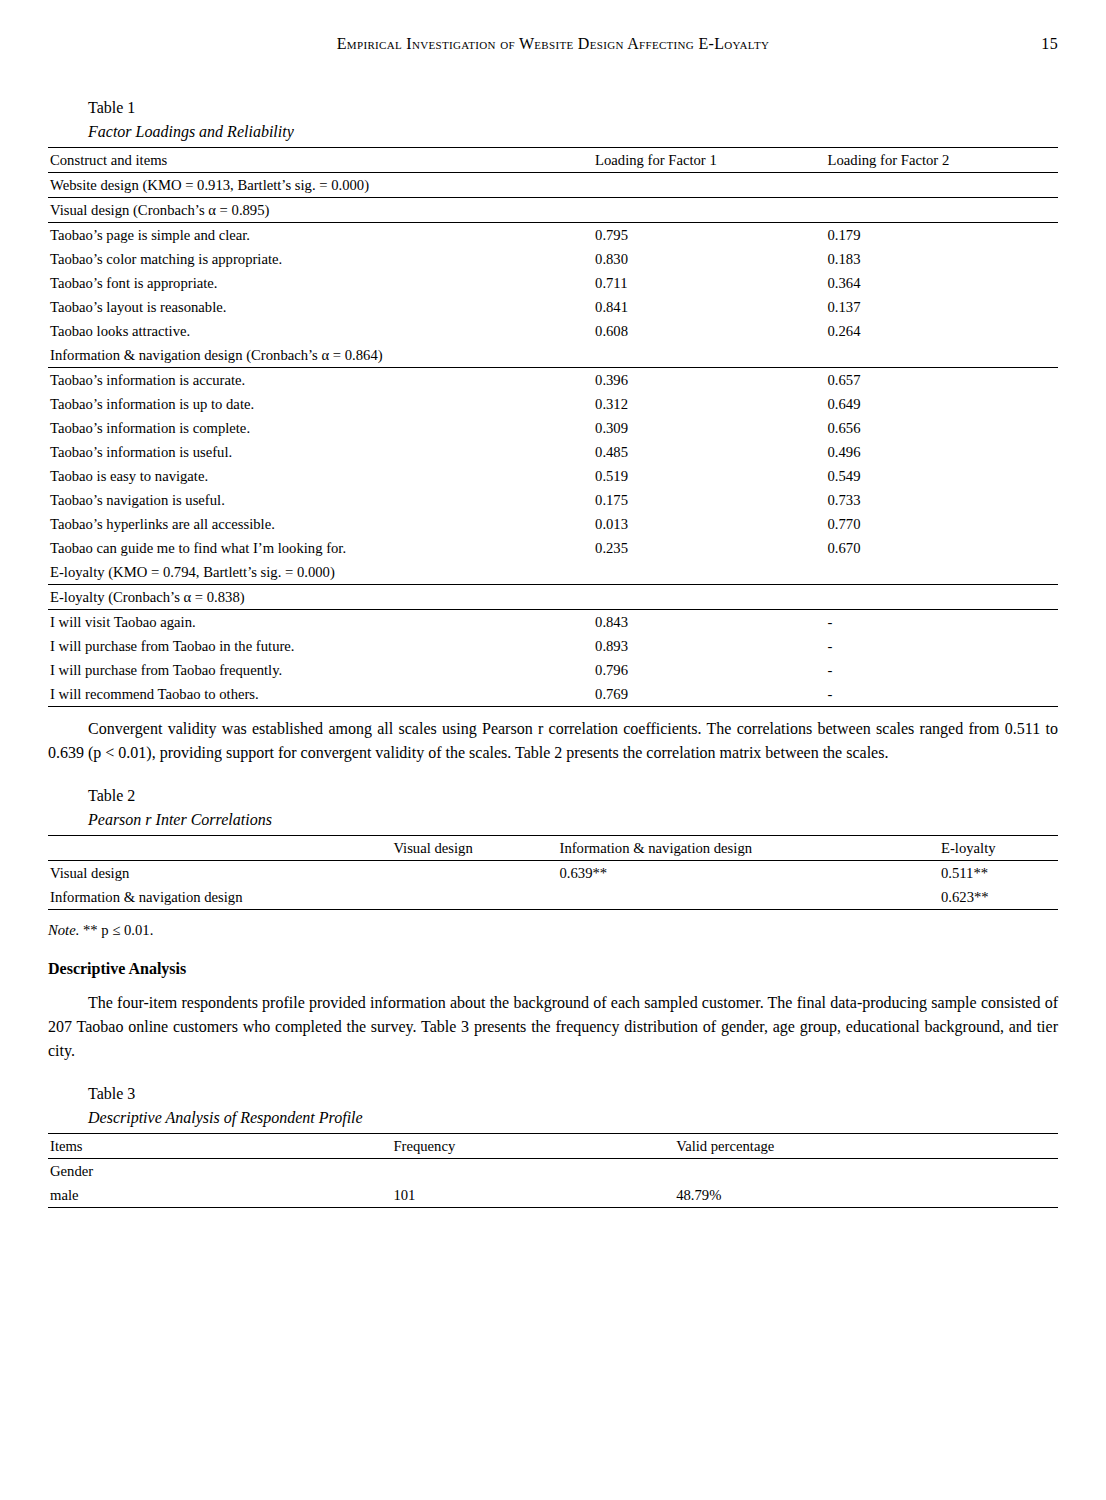Empirical Investigation of Website Design Affecting E-Loyalty
15
Table 1
Factor Loadings and Reliability
| Construct and items | Loading for Factor 1 | Loading for Factor 2 |
| --- | --- | --- |
| Website design (KMO = 0.913, Bartlett’s sig. = 0.000) |
| Visual design (Cronbach’s α = 0.895) |
| Taobao’s page is simple and clear. | 0.795 | 0.179 |
| Taobao’s color matching is appropriate. | 0.830 | 0.183 |
| Taobao’s font is appropriate. | 0.711 | 0.364 |
| Taobao’s layout is reasonable. | 0.841 | 0.137 |
| Taobao looks attractive. | 0.608 | 0.264 |
| Information & navigation design (Cronbach’s α = 0.864) |
| Taobao’s information is accurate. | 0.396 | 0.657 |
| Taobao’s information is up to date. | 0.312 | 0.649 |
| Taobao’s information is complete. | 0.309 | 0.656 |
| Taobao’s information is useful. | 0.485 | 0.496 |
| Taobao is easy to navigate. | 0.519 | 0.549 |
| Taobao’s navigation is useful. | 0.175 | 0.733 |
| Taobao’s hyperlinks are all accessible. | 0.013 | 0.770 |
| Taobao can guide me to find what I’m looking for. | 0.235 | 0.670 |
| E-loyalty (KMO = 0.794, Bartlett’s sig. = 0.000) |
| E-loyalty (Cronbach’s α = 0.838) |
| I will visit Taobao again. | 0.843 | - |
| I will purchase from Taobao in the future. | 0.893 | - |
| I will purchase from Taobao frequently. | 0.796 | - |
| I will recommend Taobao to others. | 0.769 | - |
Convergent validity was established among all scales using Pearson r correlation coefficients. The correlations between scales ranged from 0.511 to 0.639 (p < 0.01), providing support for convergent validity of the scales. Table 2 presents the correlation matrix between the scales.
Table 2
Pearson r Inter Correlations
| | Visual design | Information & navigation design | E-loyalty |
| --- | --- | --- | --- |
| Visual design | | 0.639** | 0.511** |
| Information & navigation design | | | 0.623** |
Note. ** p ≤ 0.01.
Descriptive Analysis
The four-item respondents profile provided information about the background of each sampled customer. The final data-producing sample consisted of 207 Taobao online customers who completed the survey. Table 3 presents the frequency distribution of gender, age group, educational background, and tier city.
Table 3
Descriptive Analysis of Respondent Profile
| Items | Frequency | Valid percentage |
| --- | --- | --- |
| Gender | | |
| male | 101 | 48.79% |